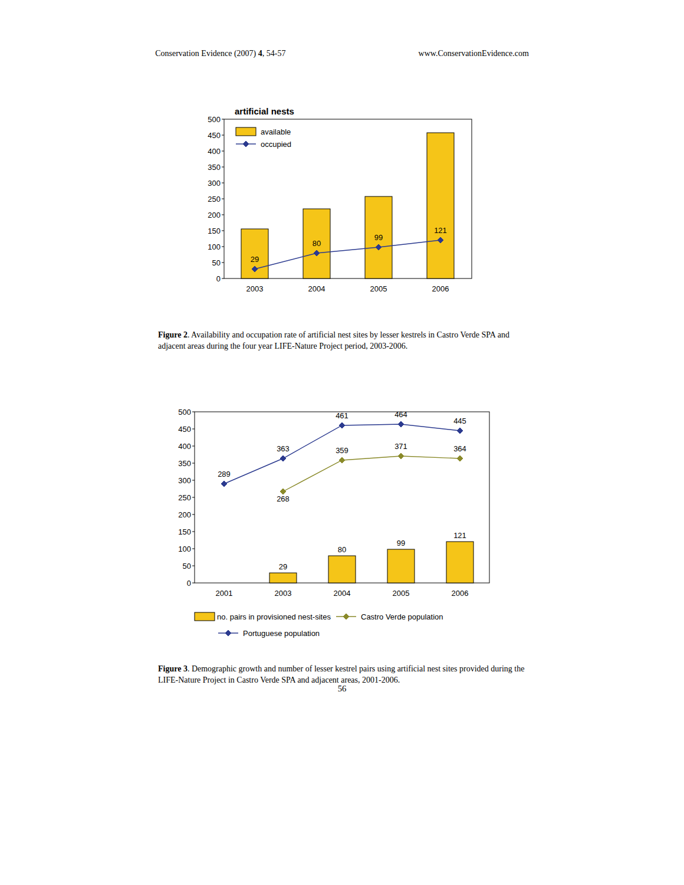Conservation Evidence (2007) 4, 54-57
www.ConservationEvidence.com
artificial nests 0 50 100 150 200 250 300 350 400 450 500 29 80 99 121 2003 2004 2005 2006 available occupied
Figure 2. Availability and occupation rate of artificial nest sites by lesser kestrels in Castro Verde SPA and adjacent areas during the four year LIFE-Nature Project period, 2003-2006.
0 50 100 150 200 250 300 350 400 450 500 289 363 461 464 445 268 359 371 364 29 80 99 121 2001 2003 2004 2005 2006 no. pairs in provisioned nest-sites Castro Verde population Portuguese population
Figure 3. Demographic growth and number of lesser kestrel pairs using artificial nest sites provided during the LIFE-Nature Project in Castro Verde SPA and adjacent areas, 2001-2006.
56